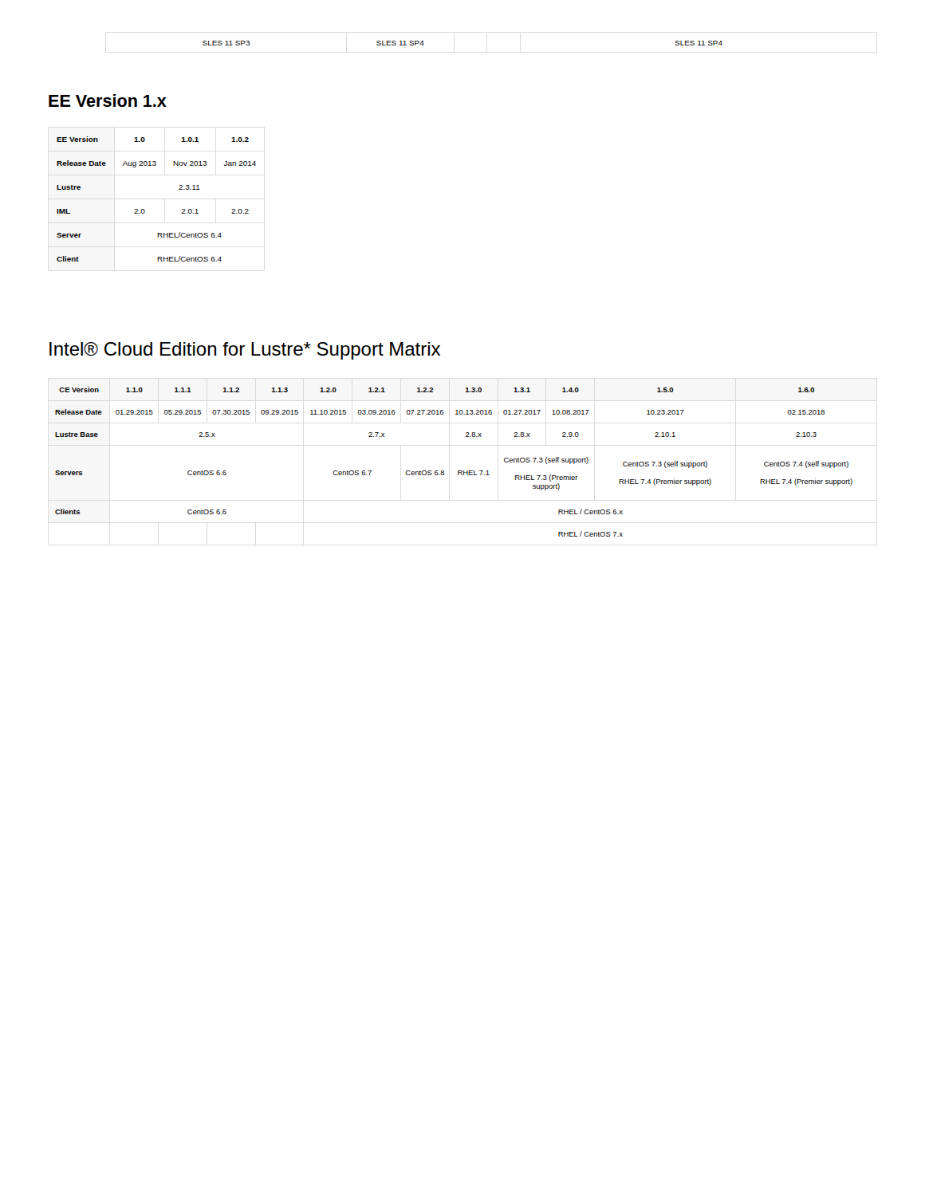| | SLES 11 SP3 | SLES 11 SP4 | | | SLES 11 SP4 |
EE Version 1.x
| EE Version | 1.0 | 1.0.1 | 1.0.2 |
| Release Date | Aug 2013 | Nov 2013 | Jan 2014 |
| Lustre | 2.3.11 |
| IML | 2.0 | 2.0.1 | 2.0.2 |
| Server | RHEL/CentOS 6.4 |
| Client | RHEL/CentOS 6.4 |
Intel® Cloud Edition for Lustre* Support Matrix
| CE Version | 1.1.0 | 1.1.1 | 1.1.2 | 1.1.3 | 1.2.0 | 1.2.1 | 1.2.2 | 1.3.0 | 1.3.1 | 1.4.0 | 1.5.0 | 1.6.0 |
| --- | --- | --- | --- | --- | --- | --- | --- | --- | --- | --- | --- | --- |
| Release Date | 01.29.2015 | 05.29.2015 | 07.30.2015 | 09.29.2015 | 11.10.2015 | 03.09.2016 | 07.27.2016 | 10.13.2016 | 01.27.2017 | 10.08.2017 | 10.23.2017 | 02.15.2018 |
| Lustre Base | 2.5.x | 2.7.x | 2.8.x | 2.8.x | 2.9.0 | 2.10.1 | 2.10.3 |
| Servers | CentOS 6.6 | CentOS 6.7 | CentOS 6.8 | RHEL 7.1 | CentOS 7.3 (self support) RHEL 7.3 (Premier support) | CentOS 7.3 (self support) RHEL 7.4 (Premier support) | CentOS 7.4 (self support) RHEL 7.4 (Premier support) |
| Clients | CentOS 6.6 | RHEL / CentOS 6.x |
| | | | | | RHEL / CentOS 7.x |